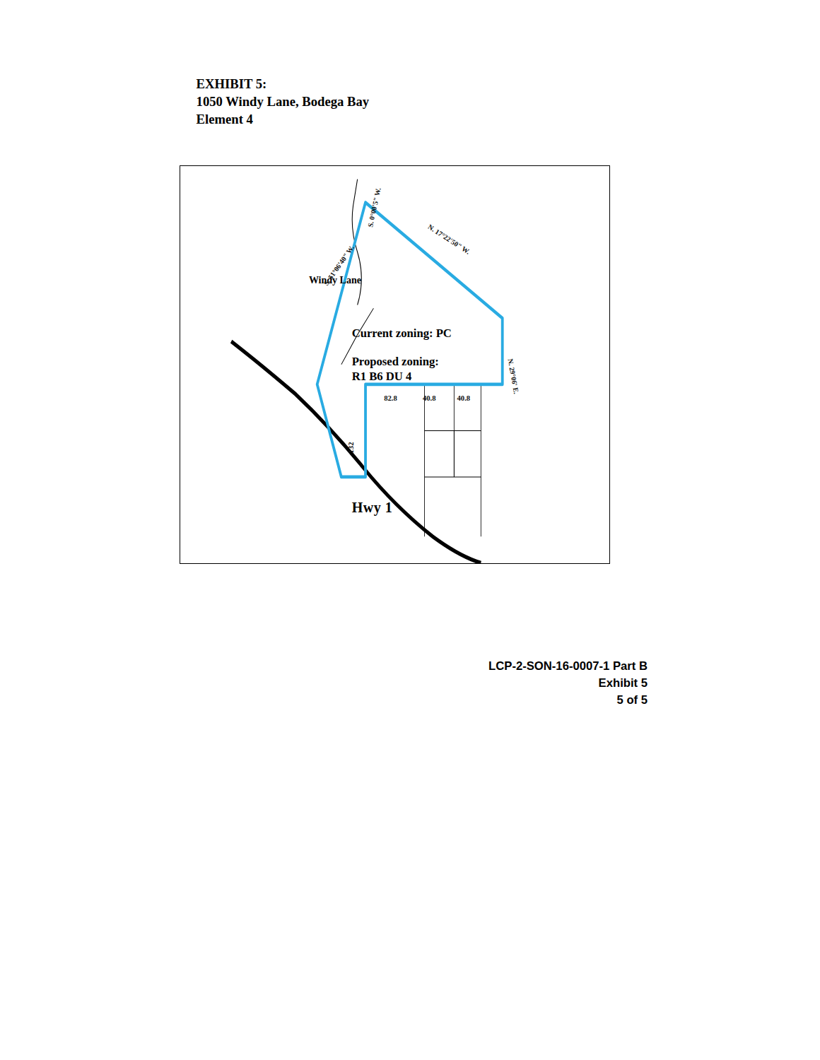EXHIBIT 5:
1050 Windy Lane, Bodega Bay
Element 4
Windy Lane
S. 0°00'5" W.
N. 17°22'50" W.
S. 51°06'40" W.
N. 29°06' E.
82.8
40.8
40.8
132
Current zoning: PC
Proposed zoning:
R1 B6 DU 4
Hwy 1
LCP-2-SON-16-0007-1 Part B
Exhibit 5
5 of 5